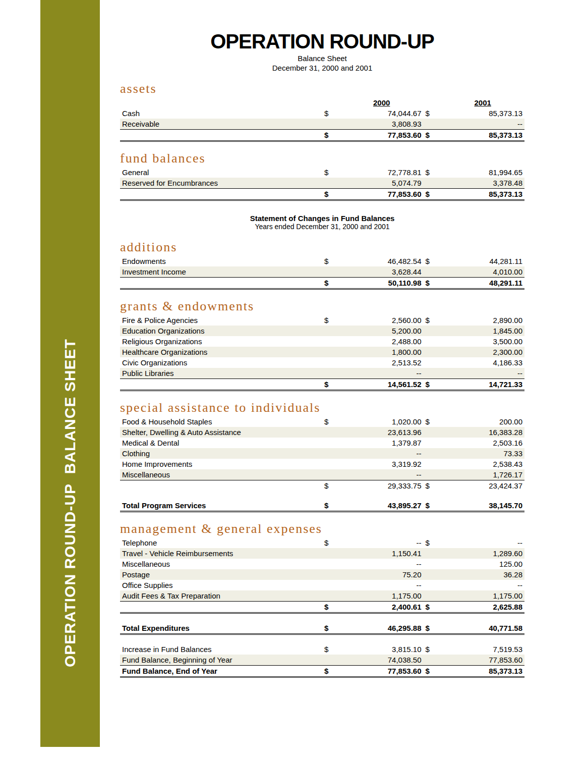OPERATION ROUND-UP BALANCE SHEET
OPERATION ROUND-UP
Balance Sheet
December 31, 2000 and 2001
assets
| | | 2000 | | 2001 |
| Cash | $ | 74,044.67 | $ | 85,373.13 |
| Receivable | | 3,808.93 | | -- |
| | $ | 77,853.60 | $ | 85,373.13 |
fund balances
| General | $ | 72,778.81 | $ | 81,994.65 |
| Reserved for Encumbrances | | 5,074.79 | | 3,378.48 |
| | $ | 77,853.60 | $ | 85,373.13 |
Statement of Changes in Fund Balances
Years ended December 31, 2000 and 2001
additions
| Endowments | $ | 46,482.54 | $ | 44,281.11 |
| Investment Income | | 3,628.44 | | 4,010.00 |
| | $ | 50,110.98 | $ | 48,291.11 |
grants & endowments
| Fire & Police Agencies | $ | 2,560.00 | $ | 2,890.00 |
| Education Organizations | | 5,200.00 | | 1,845.00 |
| Religious Organizations | | 2,488.00 | | 3,500.00 |
| Healthcare Organizations | | 1,800.00 | | 2,300.00 |
| Civic Organizations | | 2,513.52 | | 4,186.33 |
| Public Libraries | | -- | | -- |
| | $ | 14,561.52 | $ | 14,721.33 |
special assistance to individuals
| Food & Household Staples | $ | 1,020.00 | $ | 200.00 |
| Shelter, Dwelling & Auto Assistance | | 23,613.96 | | 16,383.28 |
| Medical & Dental | | 1,379.87 | | 2,503.16 |
| Clothing | | -- | | 73.33 |
| Home Improvements | | 3,319.92 | | 2,538.43 |
| Miscellaneous | | -- | | 1,726.17 |
| | $ | 29,333.75 | $ | 23,424.37 |
| Total Program Services | $ | 43,895.27 | $ | 38,145.70 |
management & general expenses
| Telephone | $ | -- | $ | -- |
| Travel - Vehicle Reimbursements | | 1,150.41 | | 1,289.60 |
| Miscellaneous | | -- | | 125.00 |
| Postage | | 75.20 | | 36.28 |
| Office Supplies | | -- | | -- |
| Audit Fees & Tax Preparation | | 1,175.00 | | 1,175.00 |
| | $ | 2,400.61 | $ | 2,625.88 |
| Total Expenditures | $ | 46,295.88 | $ | 40,771.58 |
| Increase in Fund Balances | $ | 3,815.10 | $ | 7,519.53 |
| Fund Balance, Beginning of Year | | 74,038.50 | | 77,853.60 |
| Fund Balance, End of Year | $ | 77,853.60 | $ | 85,373.13 |